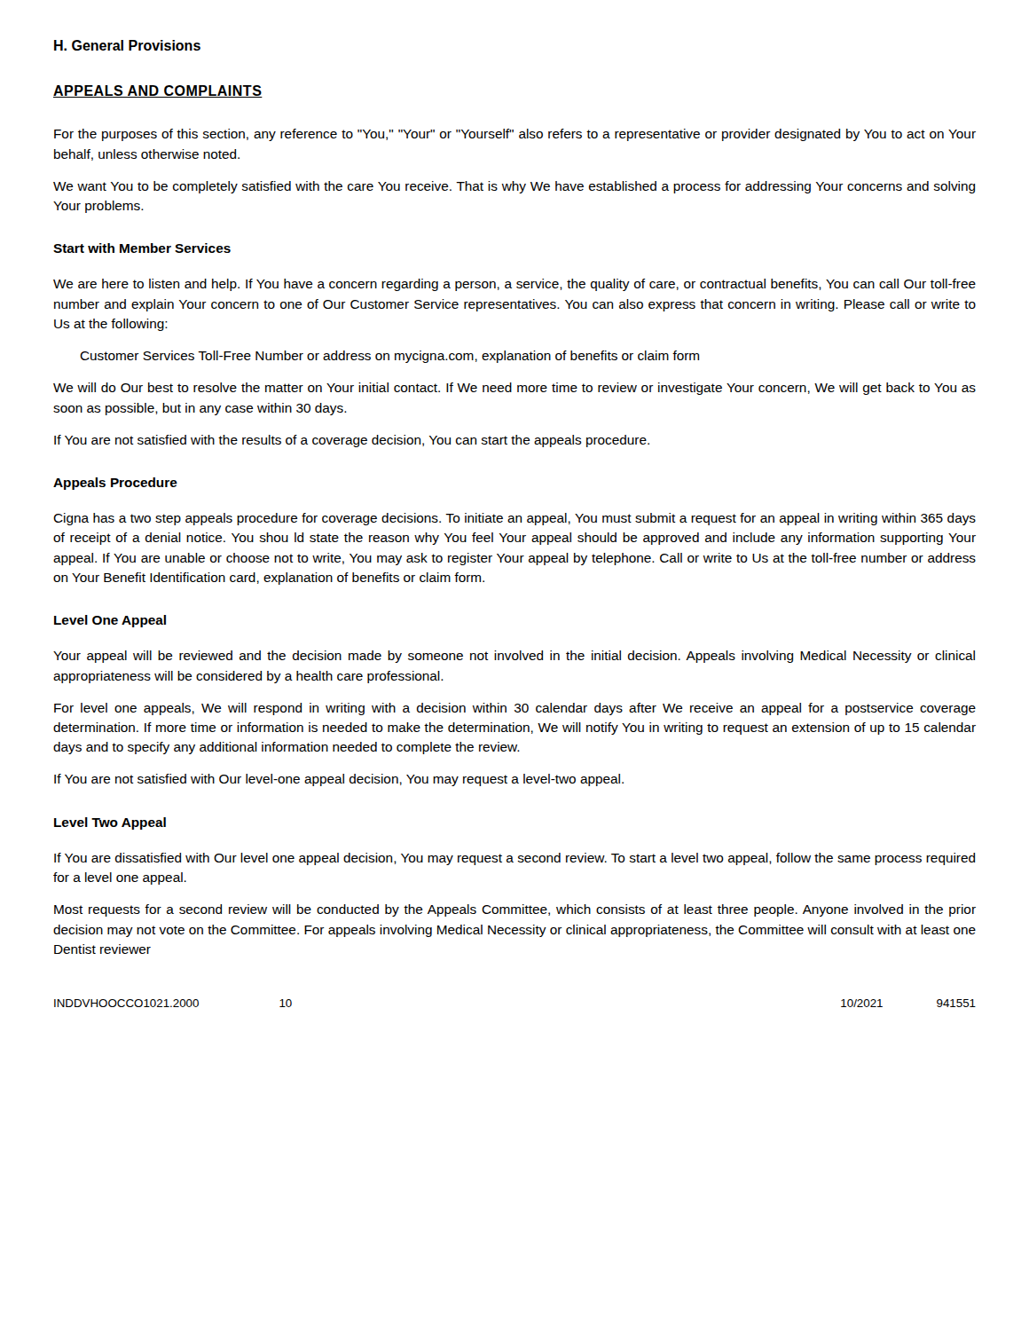H. General Provisions
APPEALS AND COMPLAINTS
For the purposes of this section, any reference to "You," "Your" or "Yourself" also refers to a representative or provider designated by You to act on Your behalf, unless otherwise noted.
We want You to be completely satisfied with the care You receive. That is why We have established a process for addressing Your concerns and solving Your problems.
Start with Member Services
We are here to listen and help. If You have a concern regarding a person, a service, the quality of care, or contractual benefits, You can call Our toll-free number and explain Your concern to one of Our Customer Service representatives. You can also express that concern in writing. Please call or write to Us at the following:
Customer Services Toll-Free Number or address on mycigna.com, explanation of benefits or claim form
We will do Our best to resolve the matter on Your initial contact. If We need more time to review or investigate Your concern, We will get back to You as soon as possible, but in any case within 30 days.
If You are not satisfied with the results of a coverage decision, You can start the appeals procedure.
Appeals Procedure
Cigna has a two step appeals procedure for coverage decisions. To initiate an appeal, You must submit a request for an appeal in writing within 365 days of receipt of a denial notice. You shou ld state the reason why You feel Your appeal should be approved and include any information supporting Your appeal. If You are unable or choose not to write, You may ask to register Your appeal by telephone. Call or write to Us at the toll-free number or address on Your Benefit Identification card, explanation of benefits or claim form.
Level One Appeal
Your appeal will be reviewed and the decision made by someone not involved in the initial decision. Appeals involving Medical Necessity or clinical appropriateness will be considered by a health care professional.
For level one appeals, We will respond in writing with a decision within 30 calendar days after We receive an appeal for a postservice coverage determination. If more time or information is needed to make the determination, We will notify You in writing to request an extension of up to 15 calendar days and to specify any additional information needed to complete the review.
If You are not satisfied with Our level-one appeal decision, You may request a level-two appeal.
Level Two Appeal
If You are dissatisfied with Our level one appeal decision, You may request a second review. To start a level two appeal, follow the same process required for a level one appeal.
Most requests for a second review will be conducted by the Appeals Committee, which consists of at least three people. Anyone involved in the prior decision may not vote on the Committee. For appeals involving Medical Necessity or clinical appropriateness, the Committee will consult with at least one Dentist reviewer
INDDVHOOCCO1021.2000
10
10/2021941551